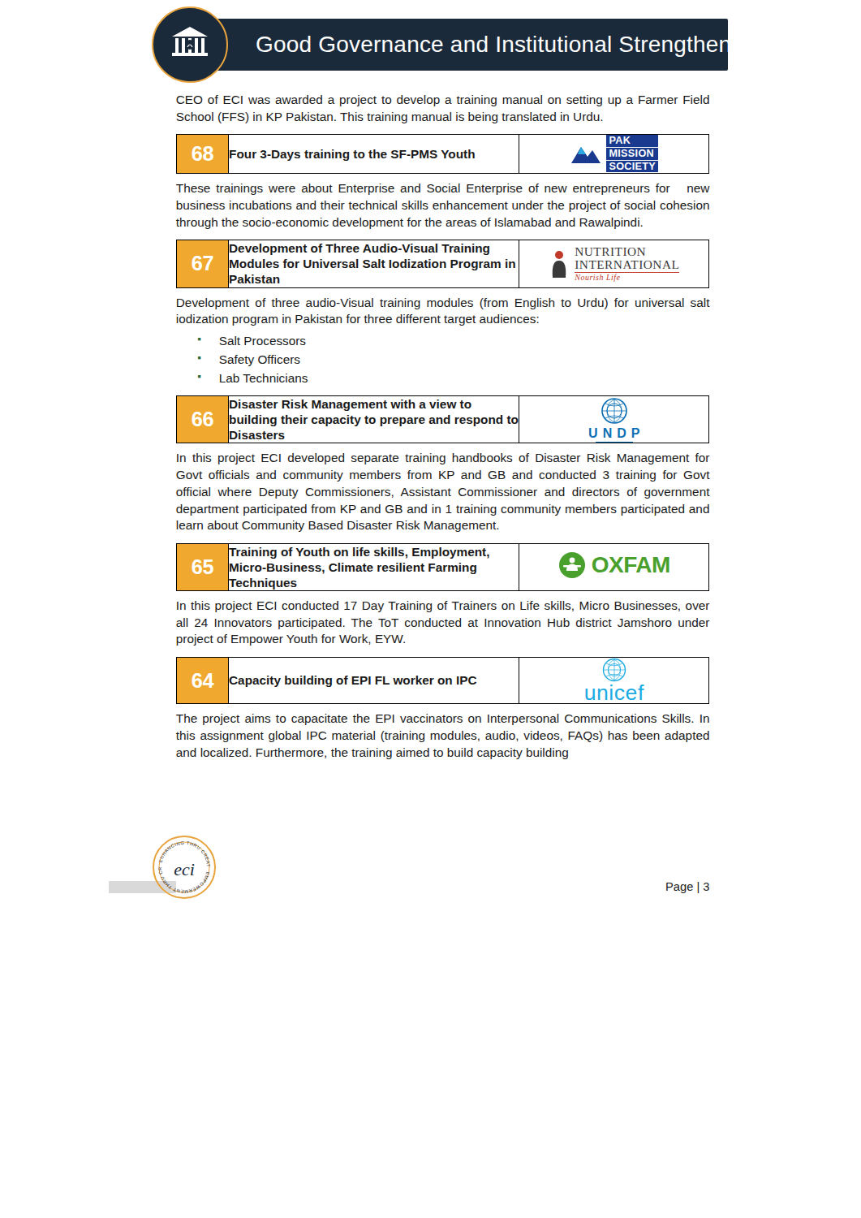Good Governance and Institutional Strengthening
CEO of ECI was awarded a project to develop a training manual on setting up a Farmer Field School (FFS) in KP Pakistan. This training manual is being translated in Urdu.
| 68 | Four 3-Days training to the SF-PMS Youth | PAK MISSION SOCIETY |
These trainings were about Enterprise and Social Enterprise of new entrepreneurs for new business incubations and their technical skills enhancement under the project of social cohesion through the socio-economic development for the areas of Islamabad and Rawalpindi.
| 67 | Development of Three Audio-Visual Training Modules for Universal Salt Iodization Program in Pakistan | NUTRITION INTERNATIONAL Nourish Life |
Development of three audio-Visual training modules (from English to Urdu) for universal salt iodization program in Pakistan for three different target audiences:
Salt Processors
Safety Officers
Lab Technicians
| 66 | Disaster Risk Management with a view to building their capacity to prepare and respond to Disasters | UNDP |
In this project ECI developed separate training handbooks of Disaster Risk Management for Govt officials and community members from KP and GB and conducted 3 training for Govt official where Deputy Commissioners, Assistant Commissioner and directors of government department participated from KP and GB and in 1 training community members participated and learn about Community Based Disaster Risk Management.
| 65 | Training of Youth on life skills, Employment, Micro-Business, Climate resilient Farming Techniques | OXFAM |
In this project ECI conducted 17 Day Training of Trainers on Life skills, Micro Businesses, over all 24 Innovators participated. The ToT conducted at Innovation Hub district Jamshoro under project of Empower Youth for Work, EYW.
| 64 | Capacity building of EPI FL worker on IPC | unicef |
The project aims to capacitate the EPI vaccinators on Interpersonal Communications Skills. In this assignment global IPC material (training modules, audio, videos, FAQs) has been adapted and localized. Furthermore, the training aimed to build capacity building
ENHANCING THRU CREATIVE INTEGRATION EMPOWERMENT THRU CREATIVE INTEGRATION eci
Page | 3